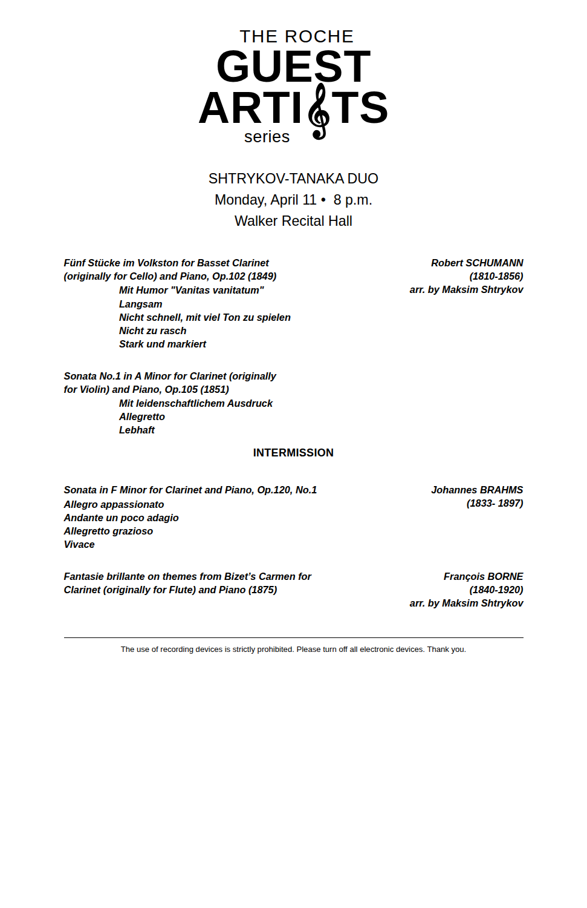THE ROCHE
GUEST
ARTI𝄞TS
series
SHTRYKOV-TANAKA DUO
Monday, April 11 • 8 p.m.
Walker Recital Hall
Fünf Stücke im Volkston for Basset Clarinet
(originally for Cello) and Piano, Op.102 (1849)
Mit Humor "Vanitas vanitatum"
Langsam
Nicht schnell, mit viel Ton zu spielen
Nicht zu rasch
Stark und markiert
Robert SCHUMANN
(1810-1856)
arr. by Maksim Shtrykov
Sonata No.1 in A Minor for Clarinet (originally
for Violin) and Piano, Op.105 (1851)
Mit leidenschaftlichem Ausdruck
Allegretto
Lebhaft
INTERMISSION
Sonata in F Minor for Clarinet and Piano, Op.120, No.1
Allegro appassionato
Andante un poco adagio
Allegretto grazioso
Vivace
Johannes BRAHMS
(1833- 1897)
Fantasie brillante on themes from Bizet’s Carmen for
Clarinet (originally for Flute) and Piano (1875)
François BORNE
(1840-1920)
arr. by Maksim Shtrykov
The use of recording devices is strictly prohibited. Please turn off all electronic devices. Thank you.